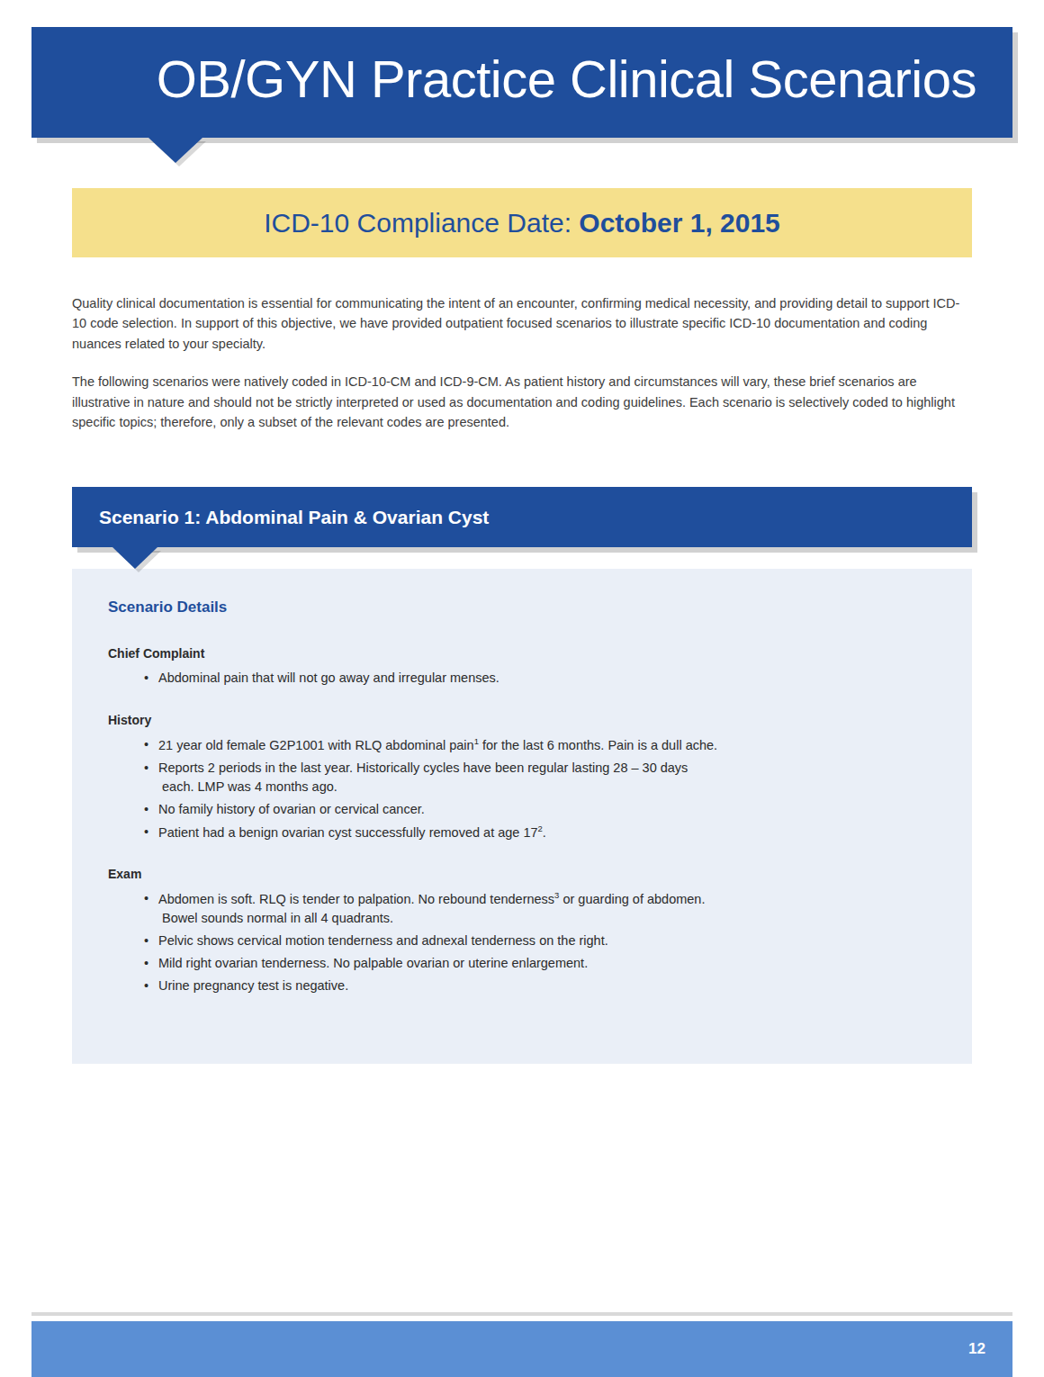OB/GYN Practice Clinical Scenarios
ICD-10 Compliance Date: October 1, 2015
Quality clinical documentation is essential for communicating the intent of an encounter, confirming medical necessity, and providing detail to support ICD-10 code selection. In support of this objective, we have provided outpatient focused scenarios to illustrate specific ICD-10 documentation and coding nuances related to your specialty.
The following scenarios were natively coded in ICD-10-CM and ICD-9-CM. As patient history and circumstances will vary, these brief scenarios are illustrative in nature and should not be strictly interpreted or used as documentation and coding guidelines. Each scenario is selectively coded to highlight specific topics; therefore, only a subset of the relevant codes are presented.
Scenario 1: Abdominal Pain & Ovarian Cyst
Scenario Details
Chief Complaint
Abdominal pain that will not go away and irregular menses.
History
21 year old female G2P1001 with RLQ abdominal pain1 for the last 6 months. Pain is a dull ache.
Reports 2 periods in the last year. Historically cycles have been regular lasting 28 – 30 dayseach. LMP was 4 months ago.
No family history of ovarian or cervical cancer.
Patient had a benign ovarian cyst successfully removed at age 172.
Exam
Abdomen is soft. RLQ is tender to palpation. No rebound tenderness3 or guarding of abdomen.Bowel sounds normal in all 4 quadrants.
Pelvic shows cervical motion tenderness and adnexal tenderness on the right.
Mild right ovarian tenderness. No palpable ovarian or uterine enlargement.
Urine pregnancy test is negative.
12